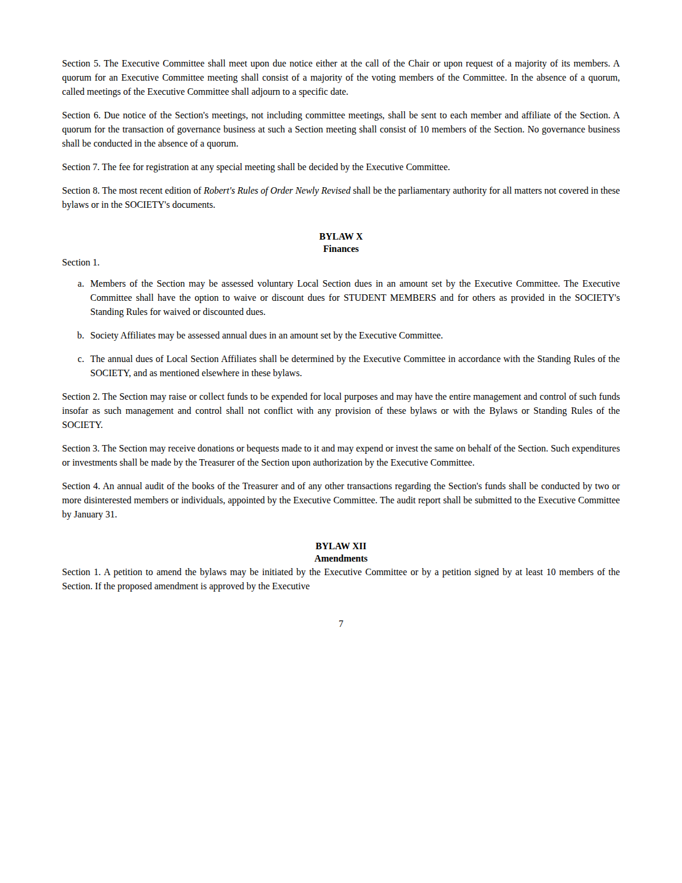Section 5. The Executive Committee shall meet upon due notice either at the call of the Chair or upon request of a majority of its members. A quorum for an Executive Committee meeting shall consist of a majority of the voting members of the Committee. In the absence of a quorum, called meetings of the Executive Committee shall adjourn to a specific date.
Section 6. Due notice of the Section's meetings, not including committee meetings, shall be sent to each member and affiliate of the Section. A quorum for the transaction of governance business at such a Section meeting shall consist of 10 members of the Section. No governance business shall be conducted in the absence of a quorum.
Section 7. The fee for registration at any special meeting shall be decided by the Executive Committee.
Section 8. The most recent edition of Robert's Rules of Order Newly Revised shall be the parliamentary authority for all matters not covered in these bylaws or in the SOCIETY's documents.
BYLAW XFinances
Section 1.
Members of the Section may be assessed voluntary Local Section dues in an amount set by the Executive Committee. The Executive Committee shall have the option to waive or discount dues for STUDENT MEMBERS and for others as provided in the SOCIETY's Standing Rules for waived or discounted dues.
Society Affiliates may be assessed annual dues in an amount set by the Executive Committee.
The annual dues of Local Section Affiliates shall be determined by the Executive Committee in accordance with the Standing Rules of the SOCIETY, and as mentioned elsewhere in these bylaws.
Section 2. The Section may raise or collect funds to be expended for local purposes and may have the entire management and control of such funds insofar as such management and control shall not conflict with any provision of these bylaws or with the Bylaws or Standing Rules of the SOCIETY.
Section 3. The Section may receive donations or bequests made to it and may expend or invest the same on behalf of the Section. Such expenditures or investments shall be made by the Treasurer of the Section upon authorization by the Executive Committee.
Section 4. An annual audit of the books of the Treasurer and of any other transactions regarding the Section's funds shall be conducted by two or more disinterested members or individuals, appointed by the Executive Committee. The audit report shall be submitted to the Executive Committee by January 31.
BYLAW XIIAmendments
Section 1. A petition to amend the bylaws may be initiated by the Executive Committee or by a petition signed by at least 10 members of the Section. If the proposed amendment is approved by the Executive
7